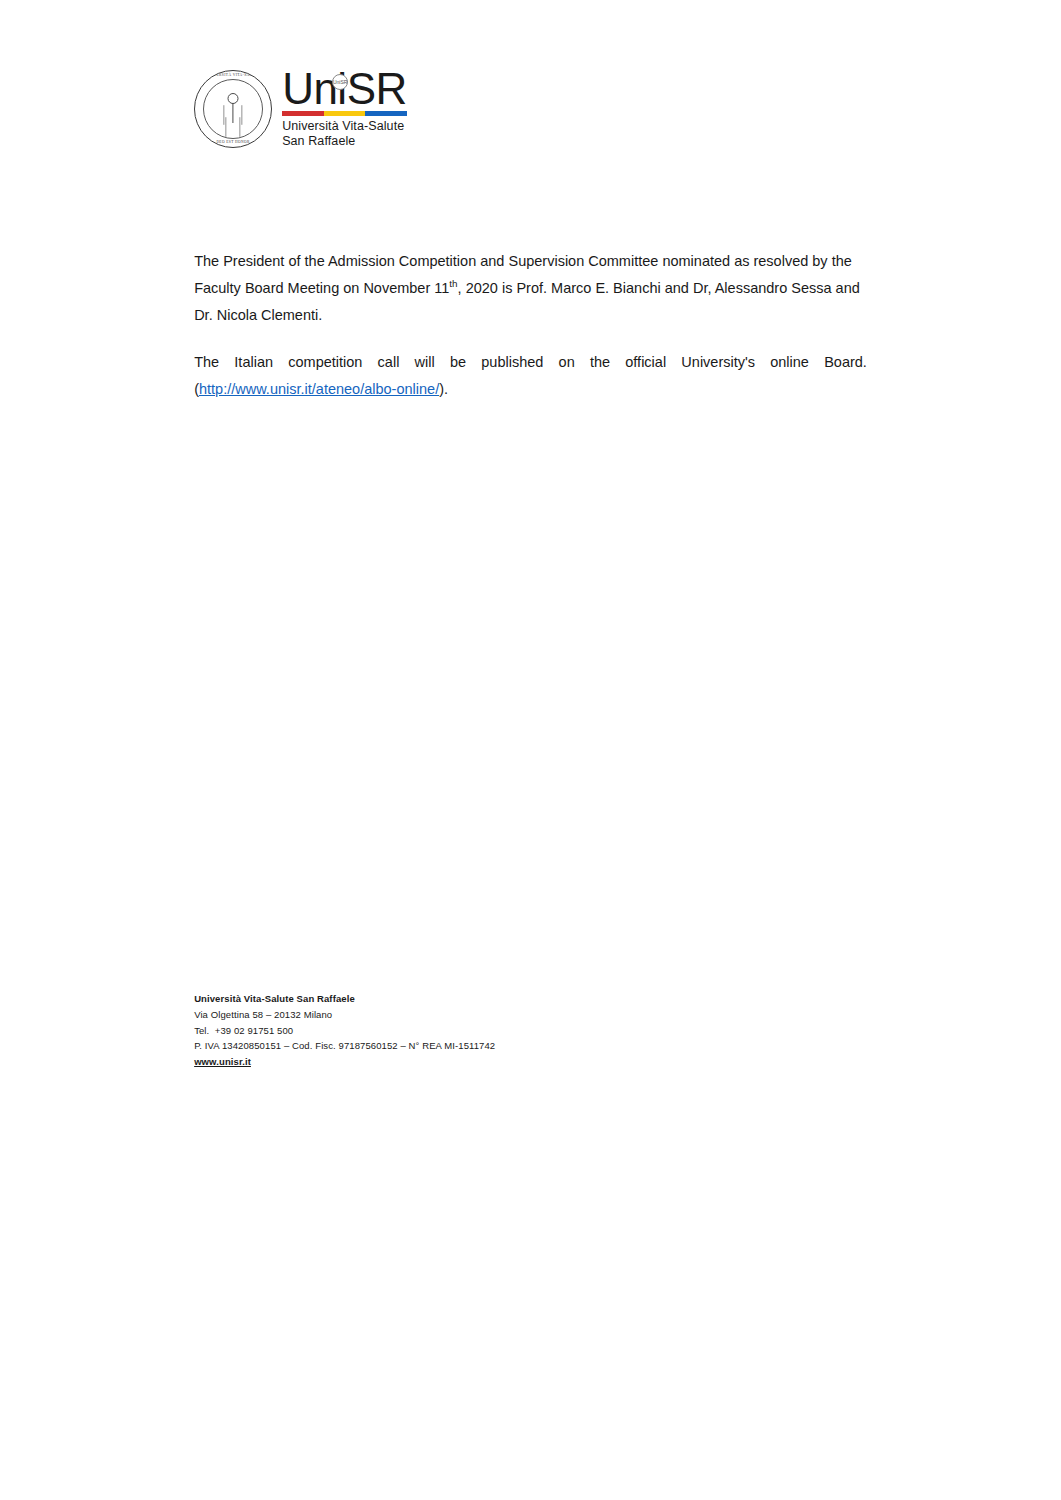UNIVERSITÀ VITA-SALUTE
DEO EST HONOR
UniSRUniSR
Università Vita-Salute
San Raffaele
The President of the Admission Competition and Supervision Committee nominated as resolved by the Faculty Board Meeting on November 11th, 2020 is Prof. Marco E. Bianchi and Dr, Alessandro Sessa and Dr. Nicola Clementi.
The Italian competition call will be published on the official University's online Board. (http://www.unisr.it/ateneo/albo-online/).
Università Vita-Salute San Raffaele
Via Olgettina 58 – 20132 Milano
Tel. +39 02 91751 500
P. IVA 13420850151 – Cod. Fisc. 97187560152 – N° REA MI-1511742
www.unisr.it